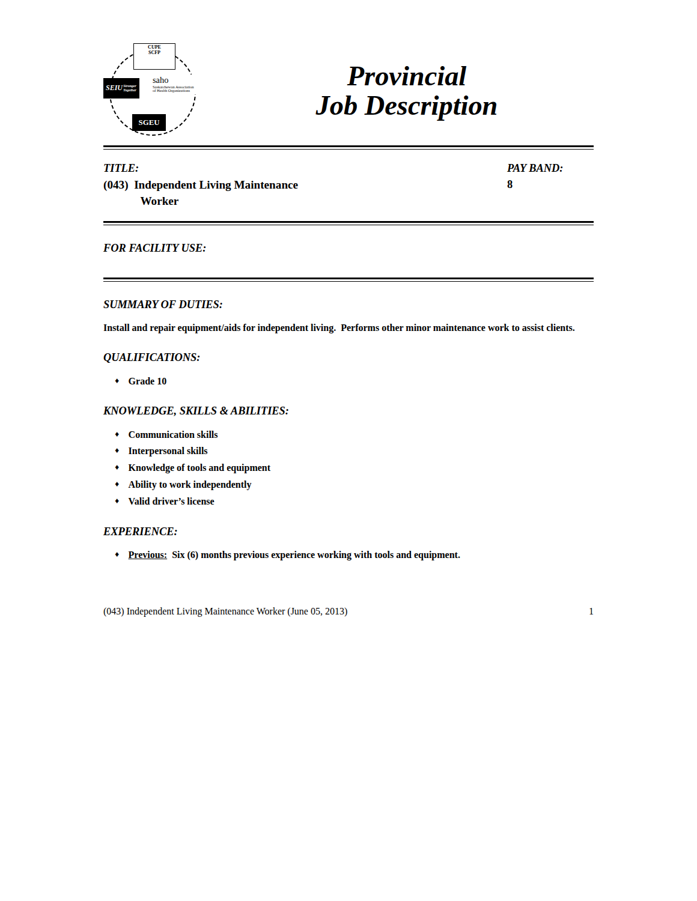CUPE
SCFP
SEIU
Stronger Together
sahoSaskatchewan Association
of Health Organizations
SGEU
Provincial
Job Description
TITLE:
(043) Independent Living MaintenanceWorker
PAY BAND:
8
FOR FACILITY USE:
SUMMARY OF DUTIES:
Install and repair equipment/aids for independent living. Performs other minor maintenance work to assist clients.
QUALIFICATIONS:
Grade 10
KNOWLEDGE, SKILLS & ABILITIES:
Communication skills
Interpersonal skills
Knowledge of tools and equipment
Ability to work independently
Valid driver’s license
EXPERIENCE:
Previous: Six (6) months previous experience working with tools and equipment.
(043) Independent Living Maintenance Worker (June 05, 2013) 1